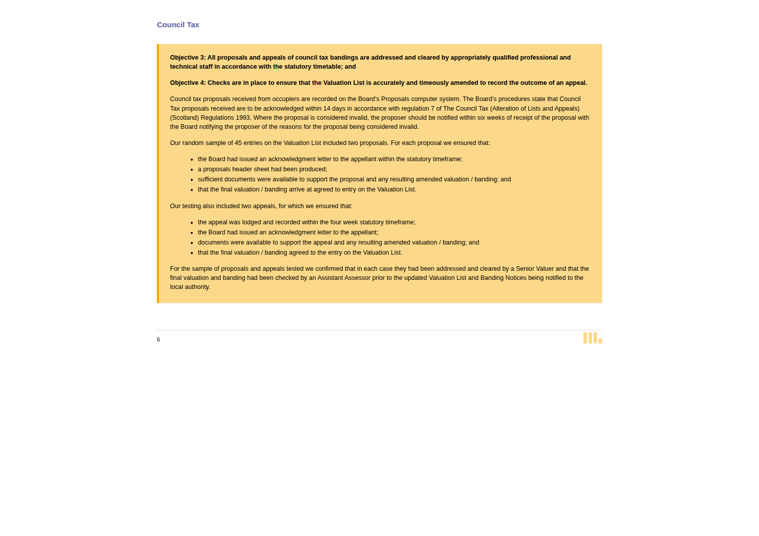Council Tax
Objective 3: All proposals and appeals of council tax bandings are addressed and cleared by appropriately qualified professional and technical staff in accordance with the statutory timetable; and
Objective 4: Checks are in place to ensure that the Valuation List is accurately and timeously amended to record the outcome of an appeal.
Council tax proposals received from occupiers are recorded on the Board’s Proposals computer system. The Board’s procedures state that Council Tax proposals received are to be acknowledged within 14 days in accordance with regulation 7 of The Council Tax (Alteration of Lists and Appeals) (Scotland) Regulations 1993. Where the proposal is considered invalid, the proposer should be notified within six weeks of receipt of the proposal with the Board notifying the proposer of the reasons for the proposal being considered invalid.
Our random sample of 45 entries on the Valuation List included two proposals. For each proposal we ensured that:
the Board had issued an acknowledgment letter to the appellant within the statutory timeframe;
a proposals header sheet had been produced;
sufficient documents were available to support the proposal and any resulting amended valuation / banding; and
that the final valuation / banding arrive at agreed to entry on the Valuation List.
Our testing also included two appeals, for which we ensured that:
the appeal was lodged and recorded within the four week statutory timeframe;
the Board had issued an acknowledgment letter to the appellant;
documents were available to support the appeal and any resulting amended valuation / banding; and
that the final valuation / banding agreed to the entry on the Valuation List.
For the sample of proposals and appeals tested we confirmed that in each case they had been addressed and cleared by a Senior Valuer and that the final valuation and banding had been checked by an Assistant Assessor prior to the updated Valuation List and Banding Notices being notified to the local authority.
6